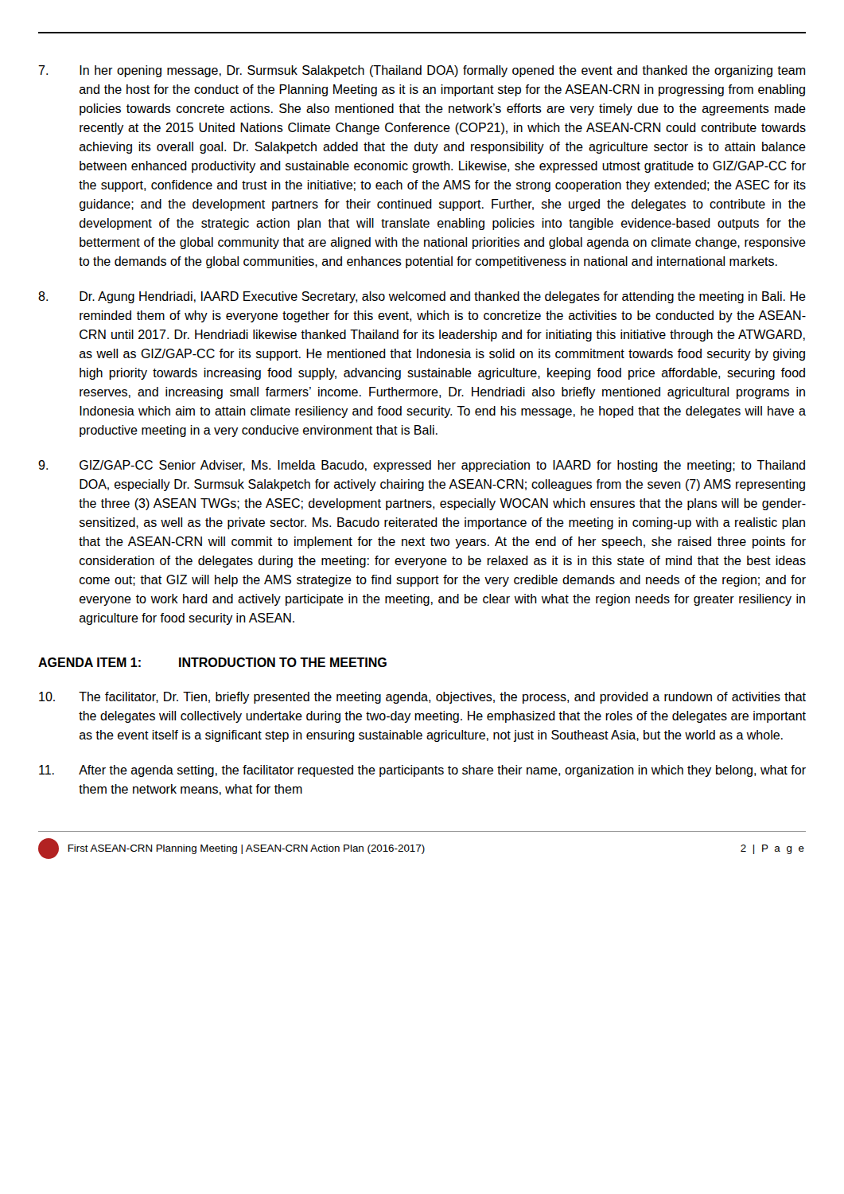7.
In her opening message, Dr. Surmsuk Salakpetch (Thailand DOA) formally opened the event and thanked the organizing team and the host for the conduct of the Planning Meeting as it is an important step for the ASEAN-CRN in progressing from enabling policies towards concrete actions. She also mentioned that the network’s efforts are very timely due to the agreements made recently at the 2015 United Nations Climate Change Conference (COP21), in which the ASEAN-CRN could contribute towards achieving its overall goal. Dr. Salakpetch added that the duty and responsibility of the agriculture sector is to attain balance between enhanced productivity and sustainable economic growth. Likewise, she expressed utmost gratitude to GIZ/GAP-CC for the support, confidence and trust in the initiative; to each of the AMS for the strong cooperation they extended; the ASEC for its guidance; and the development partners for their continued support. Further, she urged the delegates to contribute in the development of the strategic action plan that will translate enabling policies into tangible evidence-based outputs for the betterment of the global community that are aligned with the national priorities and global agenda on climate change, responsive to the demands of the global communities, and enhances potential for competitiveness in national and international markets.
8.
Dr. Agung Hendriadi, IAARD Executive Secretary, also welcomed and thanked the delegates for attending the meeting in Bali. He reminded them of why is everyone together for this event, which is to concretize the activities to be conducted by the ASEAN-CRN until 2017. Dr. Hendriadi likewise thanked Thailand for its leadership and for initiating this initiative through the ATWGARD, as well as GIZ/GAP-CC for its support. He mentioned that Indonesia is solid on its commitment towards food security by giving high priority towards increasing food supply, advancing sustainable agriculture, keeping food price affordable, securing food reserves, and increasing small farmers’ income. Furthermore, Dr. Hendriadi also briefly mentioned agricultural programs in Indonesia which aim to attain climate resiliency and food security. To end his message, he hoped that the delegates will have a productive meeting in a very conducive environment that is Bali.
9.
GIZ/GAP-CC Senior Adviser, Ms. Imelda Bacudo, expressed her appreciation to IAARD for hosting the meeting; to Thailand DOA, especially Dr. Surmsuk Salakpetch for actively chairing the ASEAN-CRN; colleagues from the seven (7) AMS representing the three (3) ASEAN TWGs; the ASEC; development partners, especially WOCAN which ensures that the plans will be gender-sensitized, as well as the private sector. Ms. Bacudo reiterated the importance of the meeting in coming-up with a realistic plan that the ASEAN-CRN will commit to implement for the next two years. At the end of her speech, she raised three points for consideration of the delegates during the meeting: for everyone to be relaxed as it is in this state of mind that the best ideas come out; that GIZ will help the AMS strategize to find support for the very credible demands and needs of the region; and for everyone to work hard and actively participate in the meeting, and be clear with what the region needs for greater resiliency in agriculture for food security in ASEAN.
AGENDA ITEM 1: INTRODUCTION TO THE MEETING
10.
The facilitator, Dr. Tien, briefly presented the meeting agenda, objectives, the process, and provided a rundown of activities that the delegates will collectively undertake during the two-day meeting. He emphasized that the roles of the delegates are important as the event itself is a significant step in ensuring sustainable agriculture, not just in Southeast Asia, but the world as a whole.
11.
After the agenda setting, the facilitator requested the participants to share their name, organization in which they belong, what for them the network means, what for them
First ASEAN-CRN Planning Meeting | ASEAN-CRN Action Plan (2016-2017)
2 | P a g e